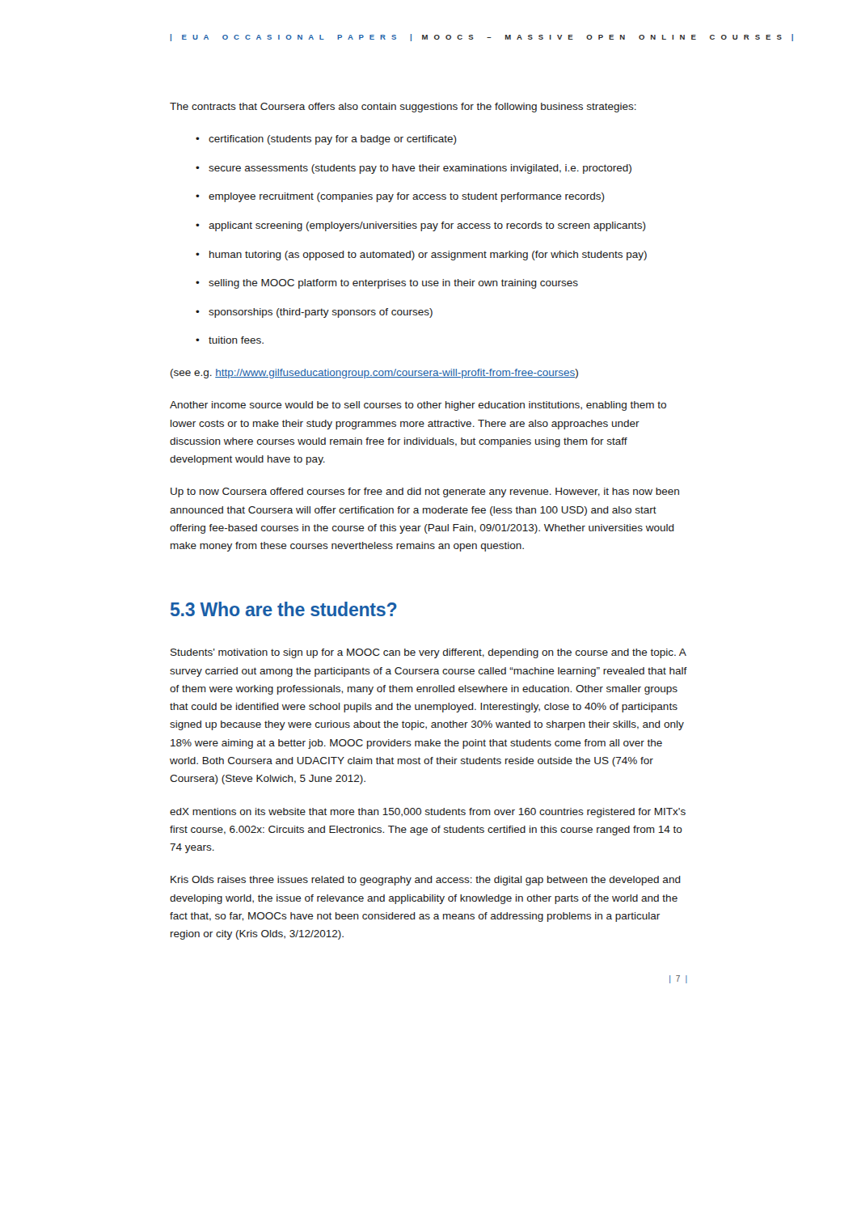| E U A O C C A S I O N A L P A P E R S | M O O C S – M A S S I V E O P E N O N L I N E C O U R S E S |
The contracts that Coursera offers also contain suggestions for the following business strategies:
certification (students pay for a badge or certificate)
secure assessments (students pay to have their examinations invigilated, i.e. proctored)
employee recruitment (companies pay for access to student performance records)
applicant screening (employers/universities pay for access to records to screen applicants)
human tutoring (as opposed to automated) or assignment marking (for which students pay)
selling the MOOC platform to enterprises to use in their own training courses
sponsorships (third-party sponsors of courses)
tuition fees.
(see e.g. http://www.gilfuseducationgroup.com/coursera-will-profit-from-free-courses)
Another income source would be to sell courses to other higher education institutions, enabling them to lower costs or to make their study programmes more attractive. There are also approaches under discussion where courses would remain free for individuals, but companies using them for staff development would have to pay.
Up to now Coursera offered courses for free and did not generate any revenue. However, it has now been announced that Coursera will offer certification for a moderate fee (less than 100 USD) and also start offering fee-based courses in the course of this year (Paul Fain, 09/01/2013). Whether universities would make money from these courses nevertheless remains an open question.
5.3 Who are the students?
Students' motivation to sign up for a MOOC can be very different, depending on the course and the topic. A survey carried out among the participants of a Coursera course called “machine learning” revealed that half of them were working professionals, many of them enrolled elsewhere in education. Other smaller groups that could be identified were school pupils and the unemployed. Interestingly, close to 40% of participants signed up because they were curious about the topic, another 30% wanted to sharpen their skills, and only 18% were aiming at a better job. MOOC providers make the point that students come from all over the world. Both Coursera and UDACITY claim that most of their students reside outside the US (74% for Coursera) (Steve Kolwich, 5 June 2012).
edX mentions on its website that more than 150,000 students from over 160 countries registered for MITx's first course, 6.002x: Circuits and Electronics. The age of students certified in this course ranged from 14 to 74 years.
Kris Olds raises three issues related to geography and access: the digital gap between the developed and developing world, the issue of relevance and applicability of knowledge in other parts of the world and the fact that, so far, MOOCs have not been considered as a means of addressing problems in a particular region or city (Kris Olds, 3/12/2012).
|7|